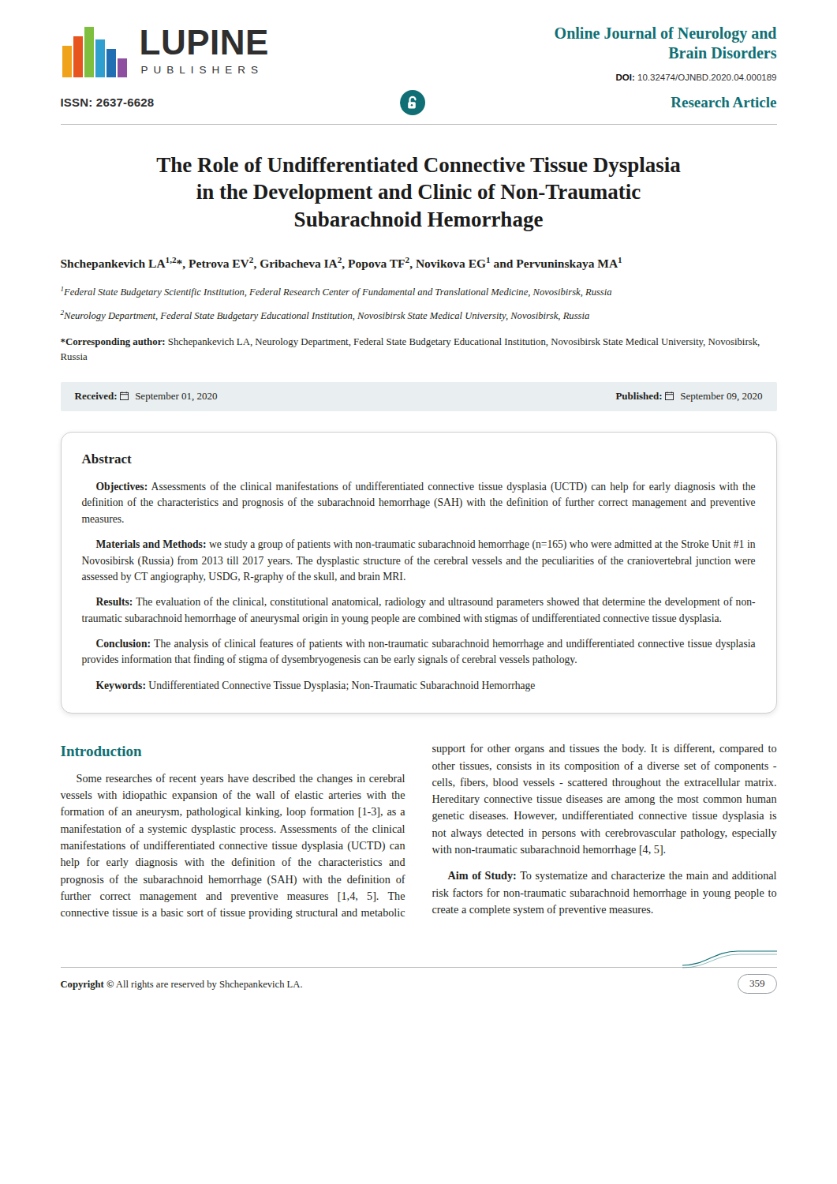LUPINE PUBLISHERS
Online Journal of Neurology and
Brain Disorders
DOI: 10.32474/OJNBD.2020.04.000189
ISSN: 2637-6628
Research Article
The Role of Undifferentiated Connective Tissue Dysplasia
in the Development and Clinic of Non-Traumatic
Subarachnoid Hemorrhage
Shchepankevich LA1,2*, Petrova EV2, Gribacheva IA2, Popova TF2, Novikova EG1 and Pervuninskaya MA1
1Federal State Budgetary Scientific Institution, Federal Research Center of Fundamental and Translational Medicine, Novosibirsk, Russia
2Neurology Department, Federal State Budgetary Educational Institution, Novosibirsk State Medical University, Novosibirsk, Russia
*Corresponding author: Shchepankevich LA, Neurology Department, Federal State Budgetary Educational Institution, Novosibirsk State Medical University, Novosibirsk, Russia
Received: September 01, 2020
Published: September 09, 2020
Abstract
Objectives: Assessments of the clinical manifestations of undifferentiated connective tissue dysplasia (UCTD) can help for early diagnosis with the definition of the characteristics and prognosis of the subarachnoid hemorrhage (SAH) with the definition of further correct management and preventive measures.
Materials and Methods: we study a group of patients with non-traumatic subarachnoid hemorrhage (n=165) who were admitted at the Stroke Unit #1 in Novosibirsk (Russia) from 2013 till 2017 years. The dysplastic structure of the cerebral vessels and the peculiarities of the craniovertebral junction were assessed by CT angiography, USDG, R-graphy of the skull, and brain MRI.
Results: The evaluation of the clinical, constitutional anatomical, radiology and ultrasound parameters showed that determine the development of non-traumatic subarachnoid hemorrhage of aneurysmal origin in young people are combined with stigmas of undifferentiated connective tissue dysplasia.
Conclusion: The analysis of clinical features of patients with non-traumatic subarachnoid hemorrhage and undifferentiated connective tissue dysplasia provides information that finding of stigma of dysembryogenesis can be early signals of cerebral vessels pathology.
Keywords: Undifferentiated Connective Tissue Dysplasia; Non-Traumatic Subarachnoid Hemorrhage
Introduction
Some researches of recent years have described the changes in cerebral vessels with idiopathic expansion of the wall of elastic arteries with the formation of an aneurysm, pathological kinking, loop formation [1-3], as a manifestation of a systemic dysplastic process. Assessments of the clinical manifestations of undifferentiated connective tissue dysplasia (UCTD) can help for early diagnosis with the definition of the characteristics and prognosis of the subarachnoid hemorrhage (SAH) with the definition of further correct management and preventive measures [1,4, 5]. The connective tissue is a basic sort of tissue providing structural and metabolic support for other organs and tissues the body. It is different, compared to other tissues, consists in its composition of a diverse set of components - cells, fibers, blood vessels - scattered throughout the extracellular matrix. Hereditary connective tissue diseases are among the most common human genetic diseases. However, undifferentiated connective tissue dysplasia is not always detected in persons with cerebrovascular pathology, especially with non-traumatic subarachnoid hemorrhage [4, 5].
Aim of Study: To systematize and characterize the main and additional risk factors for non-traumatic subarachnoid hemorrhage in young people to create a complete system of preventive measures.
Copyright © All rights are reserved by Shchepankevich LA.
359